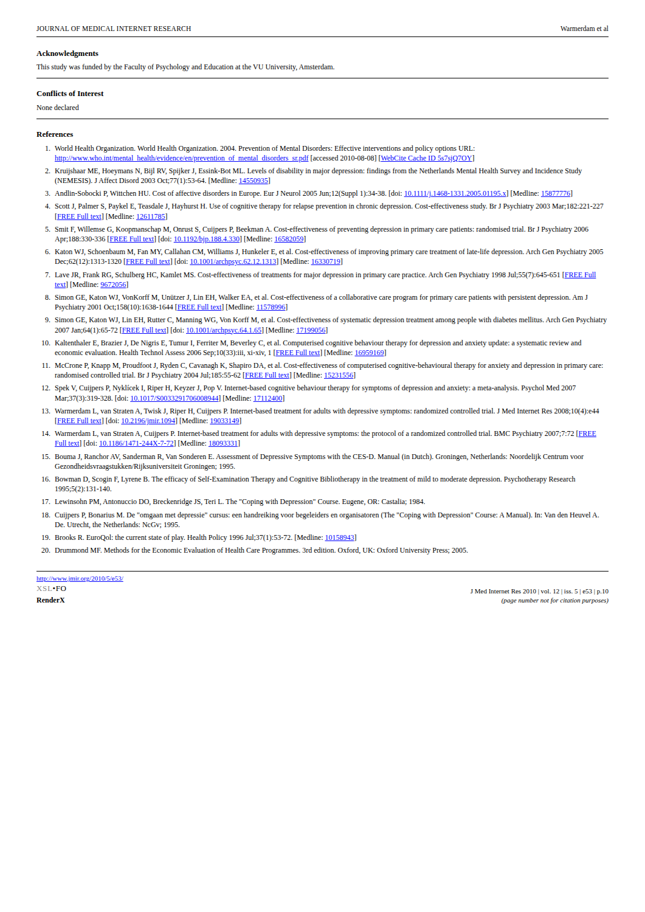JOURNAL OF MEDICAL INTERNET RESEARCH Warmerdam et al
Acknowledgments
This study was funded by the Faculty of Psychology and Education at the VU University, Amsterdam.
Conflicts of Interest
None declared
References
World Health Organization. World Health Organization. 2004. Prevention of Mental Disorders: Effective interventions and policy options URL: http://www.who.int/mental_health/evidence/en/prevention_of_mental_disorders_sr.pdf [accessed 2010-08-08] [WebCite Cache ID 5s7sjQ7OY]
Kruijshaar ME, Hoeymans N, Bijl RV, Spijker J, Essink-Bot ML. Levels of disability in major depression: findings from the Netherlands Mental Health Survey and Incidence Study (NEMESIS). J Affect Disord 2003 Oct;77(1):53-64. [Medline: 14550935]
Andlin-Sobocki P, Wittchen HU. Cost of affective disorders in Europe. Eur J Neurol 2005 Jun;12(Suppl 1):34-38. [doi: 10.1111/j.1468-1331.2005.01195.x] [Medline: 15877776]
Scott J, Palmer S, Paykel E, Teasdale J, Hayhurst H. Use of cognitive therapy for relapse prevention in chronic depression. Cost-effectiveness study. Br J Psychiatry 2003 Mar;182:221-227 [FREE Full text] [Medline: 12611785]
Smit F, Willemse G, Koopmanschap M, Onrust S, Cuijpers P, Beekman A. Cost-effectiveness of preventing depression in primary care patients: randomised trial. Br J Psychiatry 2006 Apr;188:330-336 [FREE Full text] [doi: 10.1192/bjp.188.4.330] [Medline: 16582059]
Katon WJ, Schoenbaum M, Fan MY, Callahan CM, Williams J, Hunkeler E, et al. Cost-effectiveness of improving primary care treatment of late-life depression. Arch Gen Psychiatry 2005 Dec;62(12):1313-1320 [FREE Full text] [doi: 10.1001/archpsyc.62.12.1313] [Medline: 16330719]
Lave JR, Frank RG, Schulberg HC, Kamlet MS. Cost-effectiveness of treatments for major depression in primary care practice. Arch Gen Psychiatry 1998 Jul;55(7):645-651 [FREE Full text] [Medline: 9672056]
Simon GE, Katon WJ, VonKorff M, Unützer J, Lin EH, Walker EA, et al. Cost-effectiveness of a collaborative care program for primary care patients with persistent depression. Am J Psychiatry 2001 Oct;158(10):1638-1644 [FREE Full text] [Medline: 11578996]
Simon GE, Katon WJ, Lin EH, Rutter C, Manning WG, Von Korff M, et al. Cost-effectiveness of systematic depression treatment among people with diabetes mellitus. Arch Gen Psychiatry 2007 Jan;64(1):65-72 [FREE Full text] [doi: 10.1001/archpsyc.64.1.65] [Medline: 17199056]
Kaltenthaler E, Brazier J, De Nigris E, Tumur I, Ferriter M, Beverley C, et al. Computerised cognitive behaviour therapy for depression and anxiety update: a systematic review and economic evaluation. Health Technol Assess 2006 Sep;10(33):iii, xi-xiv, 1 [FREE Full text] [Medline: 16959169]
McCrone P, Knapp M, Proudfoot J, Ryden C, Cavanagh K, Shapiro DA, et al. Cost-effectiveness of computerised cognitive-behavioural therapy for anxiety and depression in primary care: randomised controlled trial. Br J Psychiatry 2004 Jul;185:55-62 [FREE Full text] [Medline: 15231556]
Spek V, Cuijpers P, Nyklícek I, Riper H, Keyzer J, Pop V. Internet-based cognitive behaviour therapy for symptoms of depression and anxiety: a meta-analysis. Psychol Med 2007 Mar;37(3):319-328. [doi: 10.1017/S0033291706008944] [Medline: 17112400]
Warmerdam L, van Straten A, Twisk J, Riper H, Cuijpers P. Internet-based treatment for adults with depressive symptoms: randomized controlled trial. J Med Internet Res 2008;10(4):e44 [FREE Full text] [doi: 10.2196/jmir.1094] [Medline: 19033149]
Warmerdam L, van Straten A, Cuijpers P. Internet-based treatment for adults with depressive symptoms: the protocol of a randomized controlled trial. BMC Psychiatry 2007;7:72 [FREE Full text] [doi: 10.1186/1471-244X-7-72] [Medline: 18093331]
Bouma J, Ranchor AV, Sanderman R, Van Sonderen E. Assessment of Depressive Symptoms with the CES-D. Manual (in Dutch). Groningen, Netherlands: Noordelijk Centrum voor Gezondheidsvraagstukken/Rijksuniversiteit Groningen; 1995.
Bowman D, Scogin F, Lyrene B. The efficacy of Self-Examination Therapy and Cognitive Bibliotherapy in the treatment of mild to moderate depression. Psychotherapy Research 1995;5(2):131-140.
Lewinsohn PM, Antonuccio DO, Breckenridge JS, Teri L. The "Coping with Depression" Course. Eugene, OR: Castalia; 1984.
Cuijpers P, Bonarius M. De "omgaan met depressie" cursus: een handreiking voor begeleiders en organisatoren (The "Coping with Depression" Course: A Manual). In: Van den Heuvel A. De. Utrecht, the Netherlands: NcGv; 1995.
Brooks R. EuroQol: the current state of play. Health Policy 1996 Jul;37(1):53-72. [Medline: 10158943]
Drummond MF. Methods for the Economic Evaluation of Health Care Programmes. 3rd edition. Oxford, UK: Oxford University Press; 2005.
http://www.jmir.org/2010/5/e53/ XSL•FO RenderX
J Med Internet Res 2010 | vol. 12 | iss. 5 | e53 | p.10
(page number not for citation purposes)